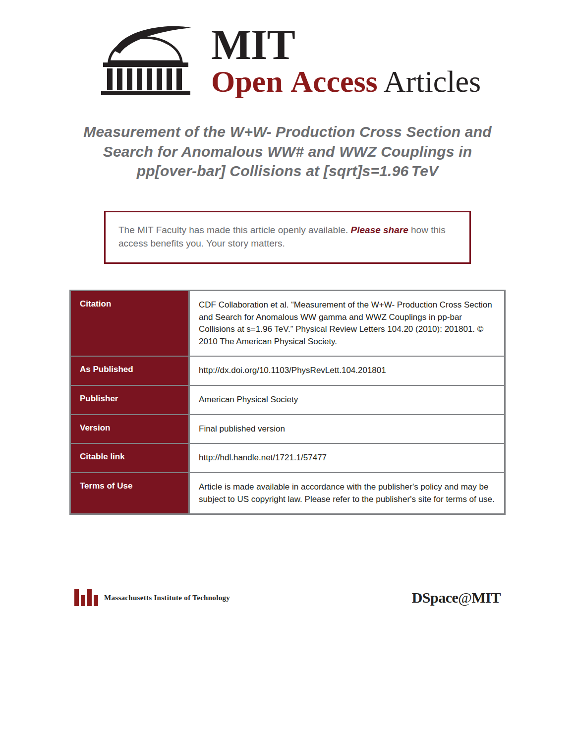MIT
Open Access Articles
Measurement of the W+W- Production Cross Section and Search for Anomalous WW# and WWZ Couplings in pp[over-bar] Collisions at [sqrt]s=1.96  TeV
The MIT Faculty has made this article openly available. Please share how this access benefits you. Your story matters.
| Citation | CDF Collaboration et al. “Measurement of the W+W- Production Cross Section and Search for Anomalous WW gamma and WWZ Couplings in pp-bar Collisions at s=1.96 TeV.” Physical Review Letters 104.20 (2010): 201801. © 2010 The American Physical Society. |
| As Published | http://dx.doi.org/10.1103/PhysRevLett.104.201801 |
| Publisher | American Physical Society |
| Version | Final published version |
| Citable link | http://hdl.handle.net/1721.1/57477 |
| Terms of Use | Article is made available in accordance with the publisher's policy and may be subject to US copyright law. Please refer to the publisher's site for terms of use. |
Massachusetts Institute of Technology
DSpace@MIT